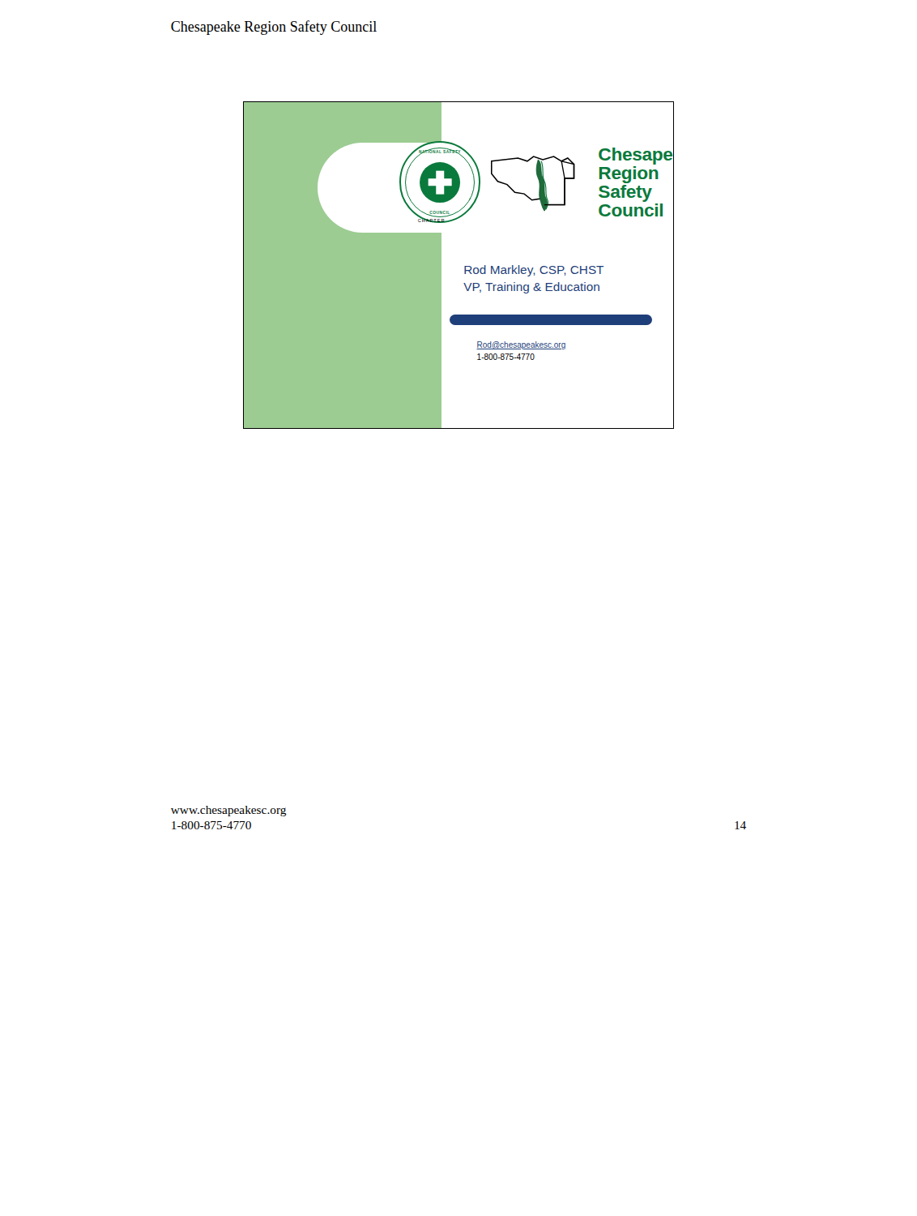Chesapeake Region Safety Council
NATIONAL SAFETY
COUNCIL
®
CHAPTER
Chesapeake
Region
Safety
Council
Rod Markley, CSP, CHST
VP, Training & Education
Rod@chesapeakesc.org
1-800-875-4770
www.chesapeakesc.org
1-800-875-4770 14